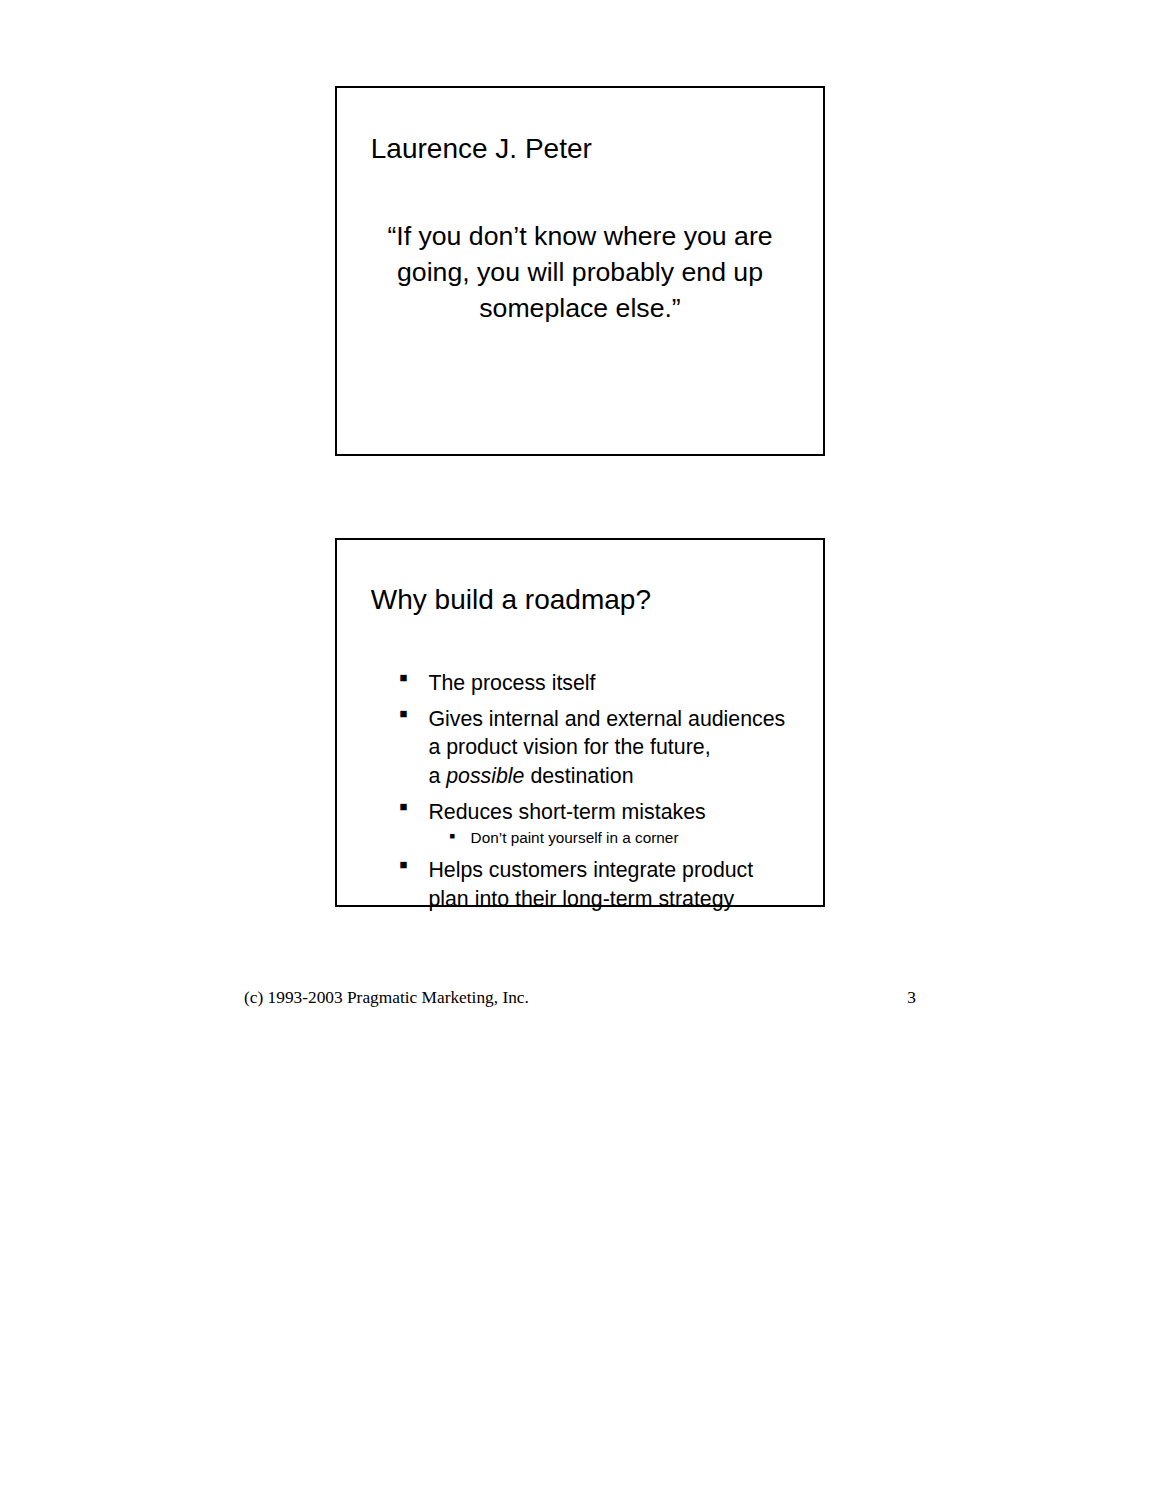Laurence J. Peter
“If you don’t know where you are going, you will probably end up someplace else.”
Why build a roadmap?
The process itself
Gives internal and external audiences a product vision for the future,
a possible destination
Reduces short-term mistakes
Don’t paint yourself in a corner
Helps customers integrate product plan into their long-term strategy
(c) 1993-2003 Pragmatic Marketing, Inc. 3